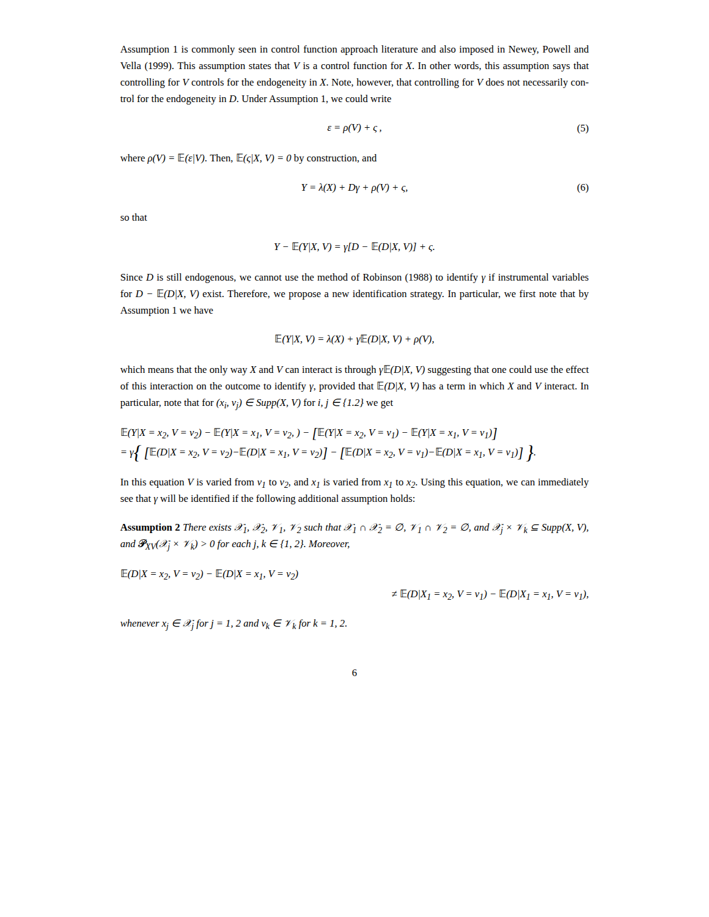Assumption 1 is commonly seen in control function approach literature and also imposed in Newey, Powell and Vella (1999). This assumption states that V is a control function for X. In other words, this assumption says that controlling for V controls for the endogeneity in X. Note, however, that controlling for V does not necessarily control for the endogeneity in D. Under Assumption 1, we could write
ε = ρ(V) + ς , (5)
where ρ(V) = 𝔼(ε|V). Then, 𝔼(ς|X, V) = 0 by construction, and
Y = λ(X) + Dγ + ρ(V) + ς, (6)
so that
Y − 𝔼(Y|X, V) = γ[D − 𝔼(D|X, V)] + ς.
Since D is still endogenous, we cannot use the method of Robinson (1988) to identify γ if instrumental variables for D − 𝔼(D|X, V) exist. Therefore, we propose a new identification strategy. In particular, we first note that by Assumption 1 we have
𝔼(Y|X, V) = λ(X) + γ𝔼(D|X, V) + ρ(V),
which means that the only way X and V can interact is through γ𝔼(D|X, V) suggesting that one could use the effect of this interaction on the outcome to identify γ, provided that 𝔼(D|X, V) has a term in which X and V interact. In particular, note that for (xi, vj) ∈ Supp(X, V) for i, j ∈ {1.2} we get
𝔼(Y|X = x2, V = v2) − 𝔼(Y|X = x1, V = v2, ) − [𝔼(Y|X = x2, V = v1) − 𝔼(Y|X = x1, V = v1)] = γ{ [𝔼(D|X = x2, V = v2)−𝔼(D|X = x1, V = v2)] − [𝔼(D|X = x2, V = v1)−𝔼(D|X = x1, V = v1)] }.
In this equation V is varied from v1 to v2, and x1 is varied from x1 to x2. Using this equation, we can immediately see that γ will be identified if the following additional assumption holds:
Assumption 2 There exists 𝒳1, 𝒳2, 𝒱1, 𝒱2 such that 𝒳1 ∩ 𝒳2 = ∅, 𝒱1 ∩ 𝒱2 = ∅, and 𝒳j × 𝒱k ⊆ Supp(X, V), and 𝓟XV(𝒳j × 𝒱k) > 0 for each j, k ∈ {1, 2}. Moreover,
𝔼(D|X = x2, V = v2) − 𝔼(D|X = x1, V = v2) ≠ 𝔼(D|X1 = x2, V = v1) − 𝔼(D|X1 = x1, V = v1),
whenever xj ∈ 𝒳j for j = 1, 2 and vk ∈ 𝒱k for k = 1, 2.
6